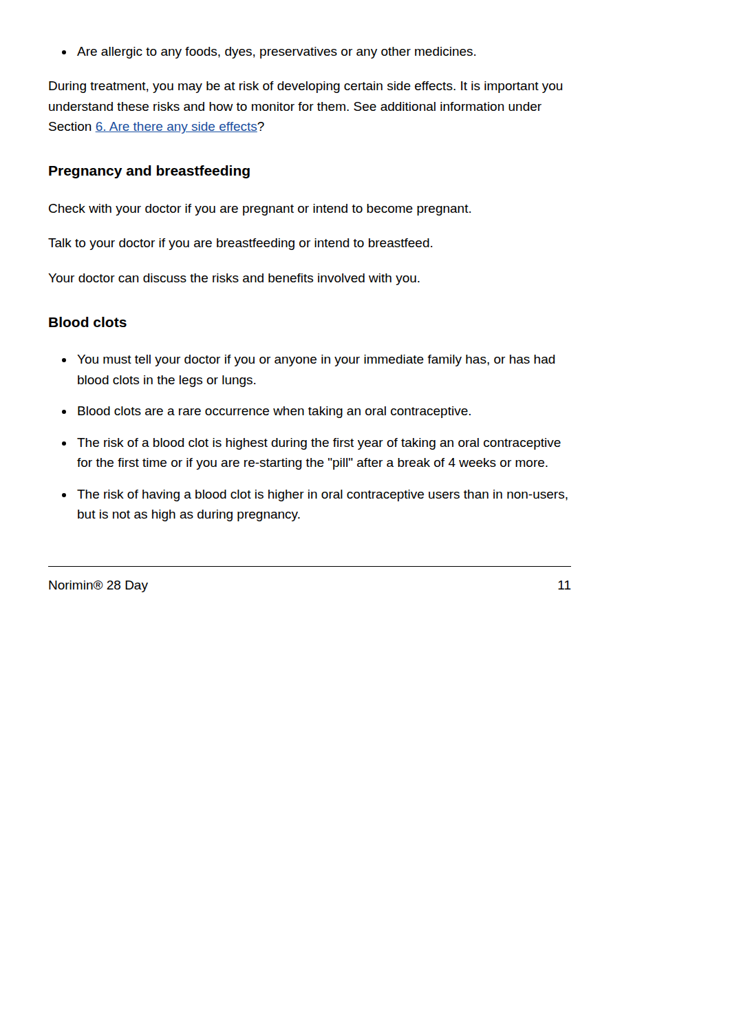Are allergic to any foods, dyes, preservatives or any other medicines.
During treatment, you may be at risk of developing certain side effects. It is important you understand these risks and how to monitor for them. See additional information under Section 6. Are there any side effects?
Pregnancy and breastfeeding
Check with your doctor if you are pregnant or intend to become pregnant.
Talk to your doctor if you are breastfeeding or intend to breastfeed.
Your doctor can discuss the risks and benefits involved with you.
Blood clots
You must tell your doctor if you or anyone in your immediate family has, or has had blood clots in the legs or lungs.
Blood clots are a rare occurrence when taking an oral contraceptive.
The risk of a blood clot is highest during the first year of taking an oral contraceptive for the first time or if you are re-starting the "pill" after a break of 4 weeks or more.
The risk of having a blood clot is higher in oral contraceptive users than in non-users, but is not as high as during pregnancy.
Norimin® 28 Day 11